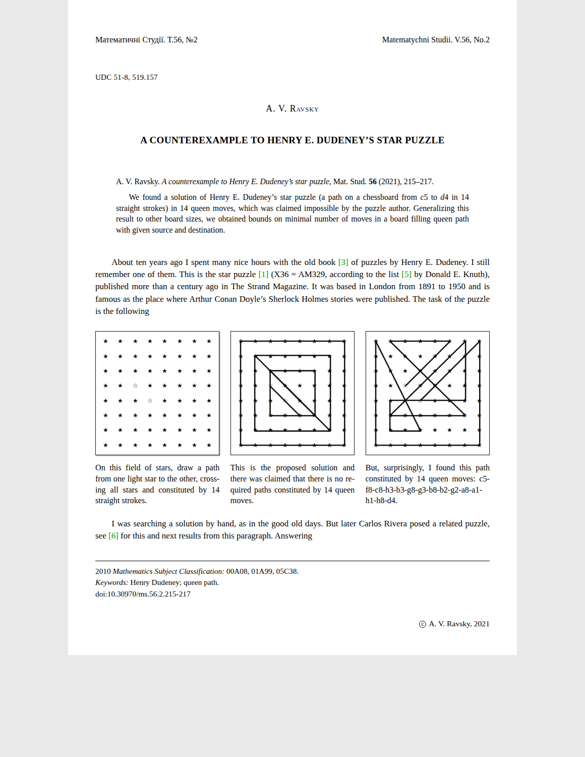Математичні Студії. Т.56, №2 Matematychni Studii. V.56, No.2
UDC 51-8, 519.157
A. V. Ravsky
A COUNTEREXAMPLE TO HENRY E. DUDENEY’S STAR PUZZLE
A. V. Ravsky. A counterexample to Henry E. Dudeney’s star puzzle, Mat. Stud. 56 (2021), 215–217.
We found a solution of Henry E. Dudeney’s star puzzle (a path on a chessboard from c5 to d4 in 14 straight strokes) in 14 queen moves, which was claimed impossible by the puzzle author. Generalizing this result to other board sizes, we obtained bounds on minimal number of moves in a board filling queen path with given source and destination.
About ten years ago I spent many nice hours with the old book [3] of puzzles by Henry E. Dudeney. I still remember one of them. This is the star puzzle [1] (X36 = AM329, according to the list [5] by Donald E. Knuth), published more than a century ago in The Strand Magazine. It was based in London from 1891 to 1950 and is famous as the place where Arthur Conan Doyle’s Sherlock Holmes stories were published. The task of the puzzle is the following
★
★
★
★
★
★
★
★
★
★
★
★
★
★
★
★
★
★
★
★
★
★
★
★
★
★
☆
★
★
★
★
★
★
★
★
☆
★
★
★
★
★
★
★
★
★
★
★
★
★
★
★
★
★
★
★
★
★
★
★
★
★
★
★
★
On this field of stars, draw a path from one light star to the other, crossing all stars and constituted by 14 straight strokes.
★
★
★
★
★
★
★
★
★
★
★
★
★
★
★
★
★
★
★
★
★
★
★
★
★
★
☆
★
★
★
★
★
★
★
★
☆
★
★
★
★
★
★
★
★
★
★
★
★
★
★
★
★
★
★
★
★
★
★
★
★
★
★
★
★
This is the proposed solution and there was claimed that there is no required paths constituted by 14 queen moves.
★
★
★
★
★
★
★
★
★
★
★
★
★
★
★
★
★
★
★
★
★
★
★
★
★
★
☆
★
★
★
★
★
★
★
★
☆
★
★
★
★
★
★
★
★
★
★
★
★
★
★
★
★
★
★
★
★
★
★
★
★
★
★
★
★
But, surprisingly, I found this path constituted by 14 queen moves: c5-f8-c8-h3-b3-g8-g3-b8-b2-g2-a8-a1-h1-h8-d4.
I was searching a solution by hand, as in the good old days. But later Carlos Rivera posed a related puzzle, see [6] for this and next results from this paragraph. Answering
2010 Mathematics Subject Classification: 00A08, 01A99, 05C38.
Keywords: Henry Dudeney; queen path.
doi:10.30970/ms.56.2.215-217
c A. V. Ravsky, 2021